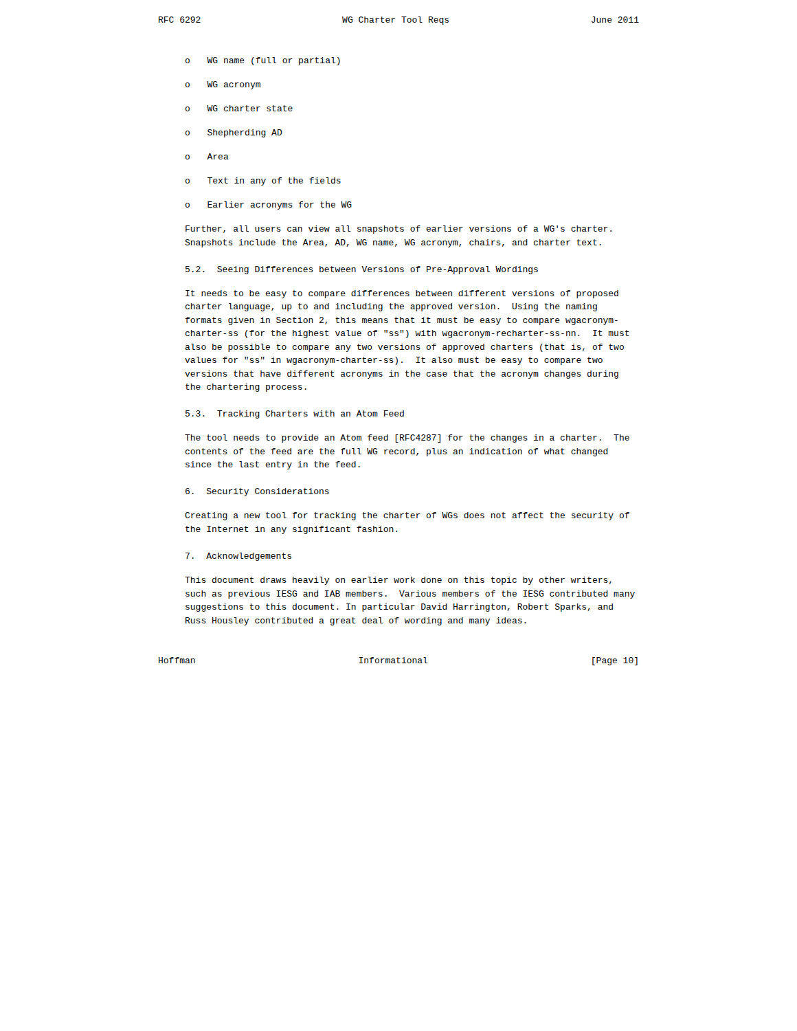RFC 6292 WG Charter Tool Reqs June 2011
WG name (full or partial)
WG acronym
WG charter state
Shepherding AD
Area
Text in any of the fields
Earlier acronyms for the WG
Further, all users can view all snapshots of earlier versions of a WG's charter. Snapshots include the Area, AD, WG name, WG acronym, chairs, and charter text.
5.2. Seeing Differences between Versions of Pre-Approval Wordings
It needs to be easy to compare differences between different versions of proposed charter language, up to and including the approved version. Using the naming formats given in Section 2, this means that it must be easy to compare wgacronym-charter-ss (for the highest value of "ss") with wgacronym-recharter-ss-nn. It must also be possible to compare any two versions of approved charters (that is, of two values for "ss" in wgacronym-charter-ss). It also must be easy to compare two versions that have different acronyms in the case that the acronym changes during the chartering process.
5.3. Tracking Charters with an Atom Feed
The tool needs to provide an Atom feed [RFC4287] for the changes in a charter. The contents of the feed are the full WG record, plus an indication of what changed since the last entry in the feed.
6. Security Considerations
Creating a new tool for tracking the charter of WGs does not affect the security of the Internet in any significant fashion.
7. Acknowledgements
This document draws heavily on earlier work done on this topic by other writers, such as previous IESG and IAB members. Various members of the IESG contributed many suggestions to this document. In particular David Harrington, Robert Sparks, and Russ Housley contributed a great deal of wording and many ideas.
Hoffman Informational [Page 10]